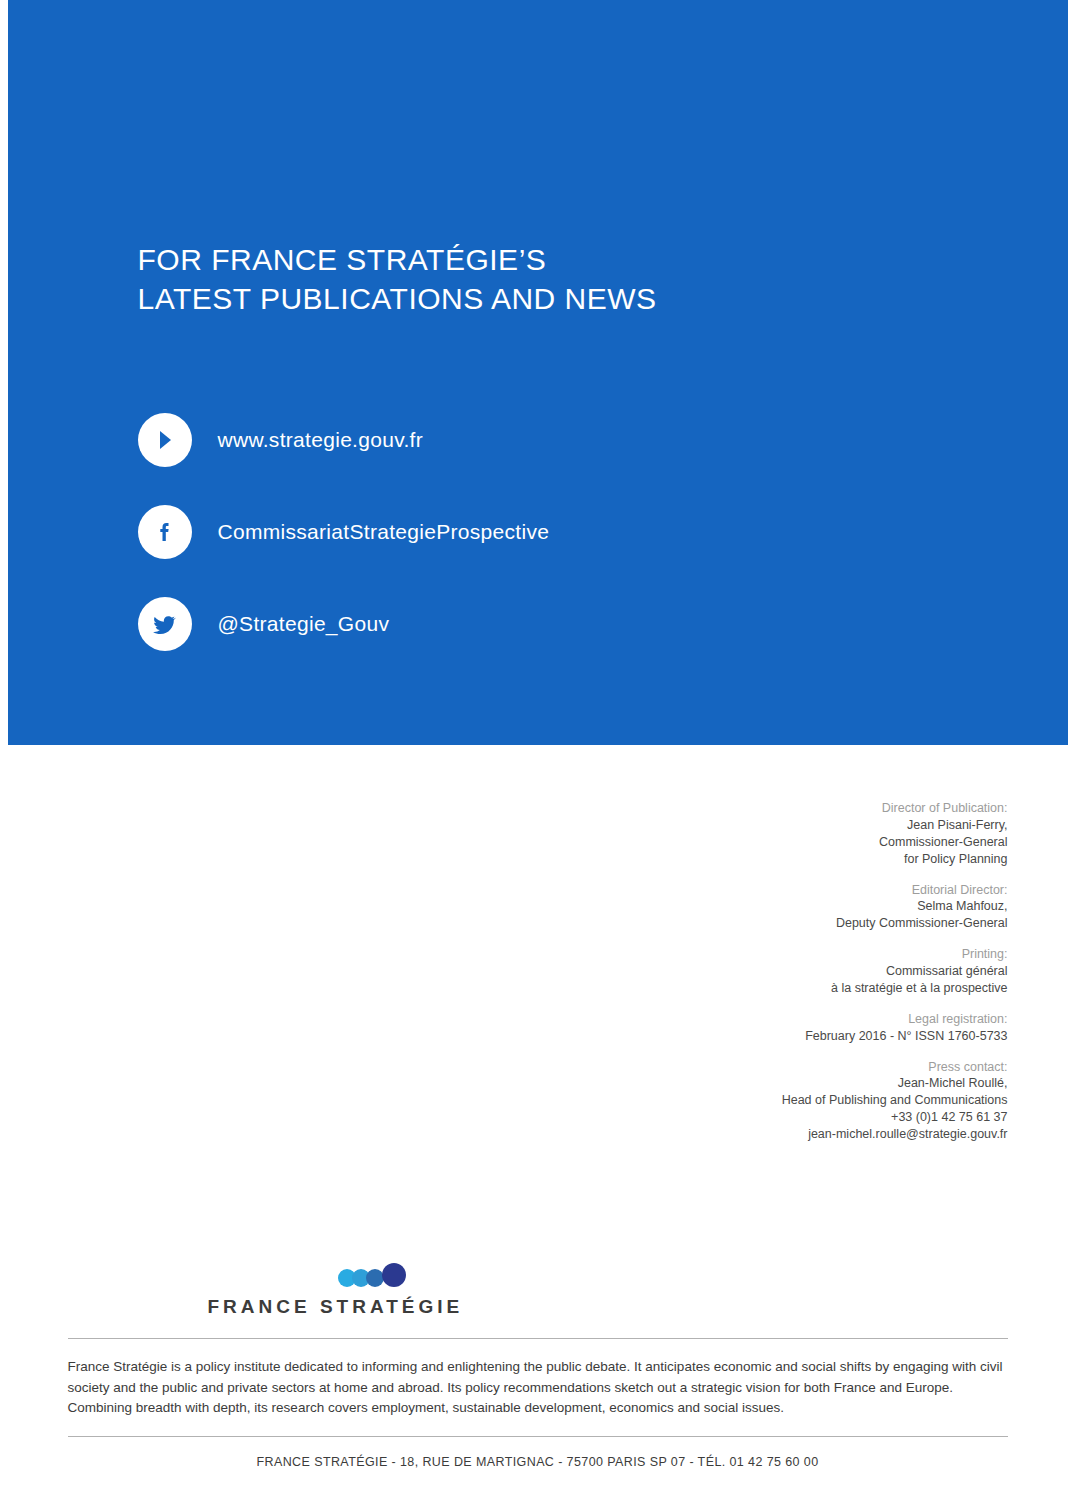For France Stratégie’s
latest publications and news
www.strategie.gouv.fr
CommissariatStrategieProspective
@Strategie_Gouv
Director of Publication: Jean Pisani-Ferry,
Commissioner-General
for Policy Planning Editorial Director: Selma Mahfouz,
Deputy Commissioner-General Printing: Commissariat général
à la stratégie et à la prospective Legal registration: February 2016 - N° ISSN 1760-5733 Press contact: Jean-Michel Roullé,
Head of Publishing and Communications
+33 (0)1 42 75 61 37
jean-michel.roulle@strategie.gouv.fr
FRANCE STRATÉGIE
France Stratégie is a policy institute dedicated to informing and enlightening the public debate. It anticipates economic and social shifts by engaging with civil society and the public and private sectors at home and abroad. Its policy recommendations sketch out a strategic vision for both France and Europe. Combining breadth with depth, its research covers employment, sustainable development, economics and social issues.
FRANCE STRATÉGIE - 18, RUE DE MARTIGNAC - 75700 PARIS SP 07 - TÉL. 01 42 75 60 00